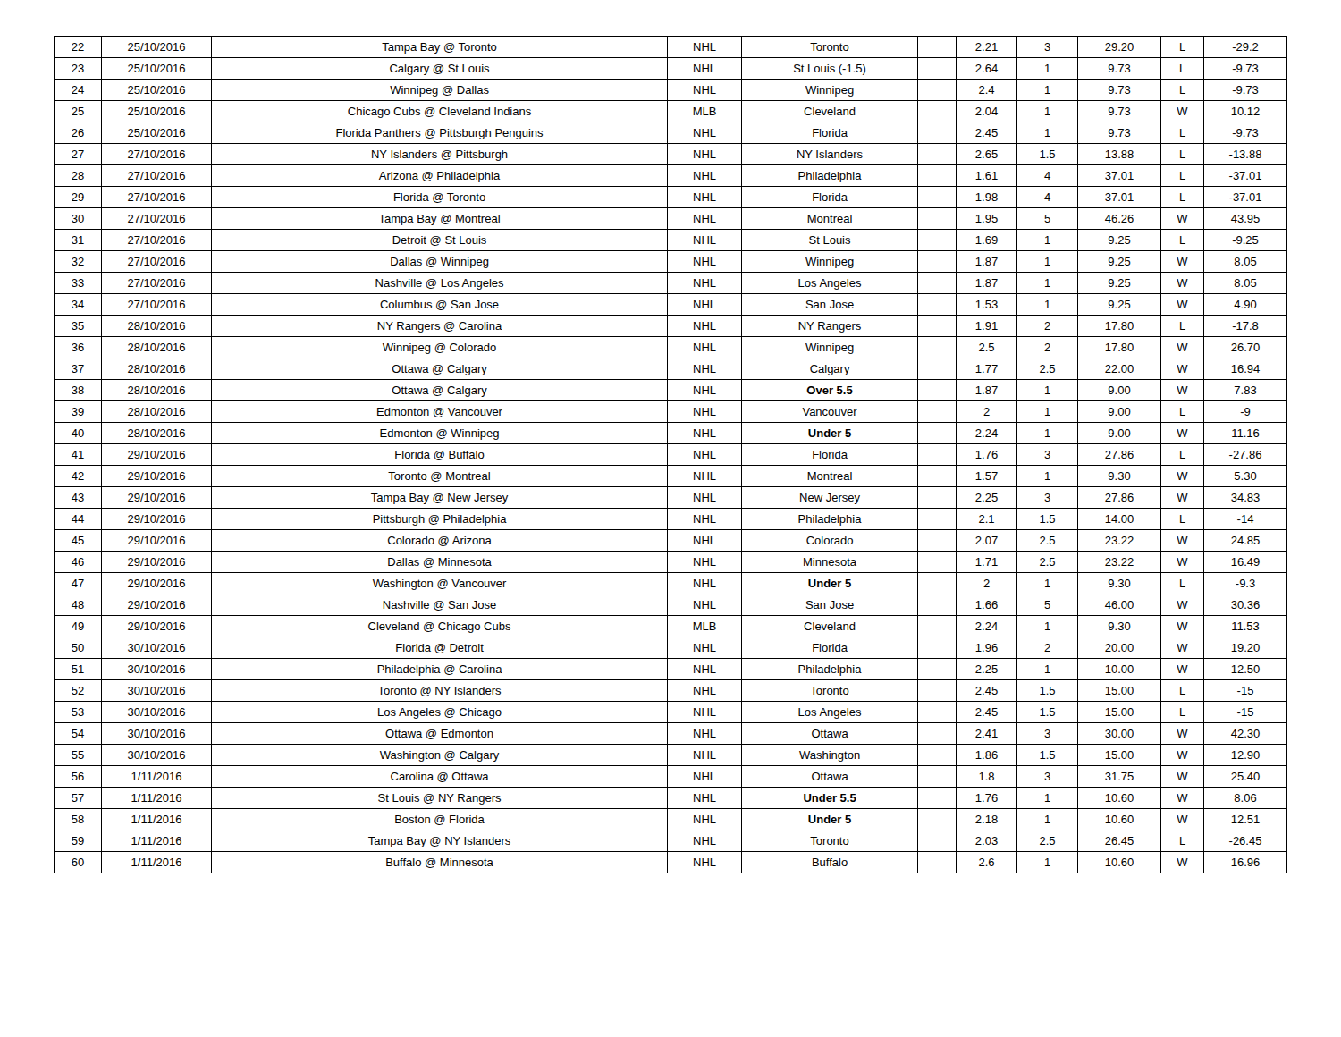| 22 | 25/10/2016 | Tampa Bay @ Toronto | NHL | Toronto | | 2.21 | 3 | 29.20 | L | -29.2 |
| 23 | 25/10/2016 | Calgary @ St Louis | NHL | St Louis (-1.5) | | 2.64 | 1 | 9.73 | L | -9.73 |
| 24 | 25/10/2016 | Winnipeg @ Dallas | NHL | Winnipeg | | 2.4 | 1 | 9.73 | L | -9.73 |
| 25 | 25/10/2016 | Chicago Cubs @ Cleveland Indians | MLB | Cleveland | | 2.04 | 1 | 9.73 | W | 10.12 |
| 26 | 25/10/2016 | Florida Panthers @ Pittsburgh Penguins | NHL | Florida | | 2.45 | 1 | 9.73 | L | -9.73 |
| 27 | 27/10/2016 | NY Islanders @ Pittsburgh | NHL | NY Islanders | | 2.65 | 1.5 | 13.88 | L | -13.88 |
| 28 | 27/10/2016 | Arizona @ Philadelphia | NHL | Philadelphia | | 1.61 | 4 | 37.01 | L | -37.01 |
| 29 | 27/10/2016 | Florida @ Toronto | NHL | Florida | | 1.98 | 4 | 37.01 | L | -37.01 |
| 30 | 27/10/2016 | Tampa Bay @ Montreal | NHL | Montreal | | 1.95 | 5 | 46.26 | W | 43.95 |
| 31 | 27/10/2016 | Detroit @ St Louis | NHL | St Louis | | 1.69 | 1 | 9.25 | L | -9.25 |
| 32 | 27/10/2016 | Dallas @ Winnipeg | NHL | Winnipeg | | 1.87 | 1 | 9.25 | W | 8.05 |
| 33 | 27/10/2016 | Nashville @ Los Angeles | NHL | Los Angeles | | 1.87 | 1 | 9.25 | W | 8.05 |
| 34 | 27/10/2016 | Columbus @ San Jose | NHL | San Jose | | 1.53 | 1 | 9.25 | W | 4.90 |
| 35 | 28/10/2016 | NY Rangers @ Carolina | NHL | NY Rangers | | 1.91 | 2 | 17.80 | L | -17.8 |
| 36 | 28/10/2016 | Winnipeg @ Colorado | NHL | Winnipeg | | 2.5 | 2 | 17.80 | W | 26.70 |
| 37 | 28/10/2016 | Ottawa @ Calgary | NHL | Calgary | | 1.77 | 2.5 | 22.00 | W | 16.94 |
| 38 | 28/10/2016 | Ottawa @ Calgary | NHL | Over 5.5 | | 1.87 | 1 | 9.00 | W | 7.83 |
| 39 | 28/10/2016 | Edmonton @ Vancouver | NHL | Vancouver | | 2 | 1 | 9.00 | L | -9 |
| 40 | 28/10/2016 | Edmonton @ Winnipeg | NHL | Under 5 | | 2.24 | 1 | 9.00 | W | 11.16 |
| 41 | 29/10/2016 | Florida @ Buffalo | NHL | Florida | | 1.76 | 3 | 27.86 | L | -27.86 |
| 42 | 29/10/2016 | Toronto @ Montreal | NHL | Montreal | | 1.57 | 1 | 9.30 | W | 5.30 |
| 43 | 29/10/2016 | Tampa Bay @ New Jersey | NHL | New Jersey | | 2.25 | 3 | 27.86 | W | 34.83 |
| 44 | 29/10/2016 | Pittsburgh @ Philadelphia | NHL | Philadelphia | | 2.1 | 1.5 | 14.00 | L | -14 |
| 45 | 29/10/2016 | Colorado @ Arizona | NHL | Colorado | | 2.07 | 2.5 | 23.22 | W | 24.85 |
| 46 | 29/10/2016 | Dallas @ Minnesota | NHL | Minnesota | | 1.71 | 2.5 | 23.22 | W | 16.49 |
| 47 | 29/10/2016 | Washington @ Vancouver | NHL | Under 5 | | 2 | 1 | 9.30 | L | -9.3 |
| 48 | 29/10/2016 | Nashville @ San Jose | NHL | San Jose | | 1.66 | 5 | 46.00 | W | 30.36 |
| 49 | 29/10/2016 | Cleveland @ Chicago Cubs | MLB | Cleveland | | 2.24 | 1 | 9.30 | W | 11.53 |
| 50 | 30/10/2016 | Florida @ Detroit | NHL | Florida | | 1.96 | 2 | 20.00 | W | 19.20 |
| 51 | 30/10/2016 | Philadelphia @ Carolina | NHL | Philadelphia | | 2.25 | 1 | 10.00 | W | 12.50 |
| 52 | 30/10/2016 | Toronto @ NY Islanders | NHL | Toronto | | 2.45 | 1.5 | 15.00 | L | -15 |
| 53 | 30/10/2016 | Los Angeles @ Chicago | NHL | Los Angeles | | 2.45 | 1.5 | 15.00 | L | -15 |
| 54 | 30/10/2016 | Ottawa @ Edmonton | NHL | Ottawa | | 2.41 | 3 | 30.00 | W | 42.30 |
| 55 | 30/10/2016 | Washington @ Calgary | NHL | Washington | | 1.86 | 1.5 | 15.00 | W | 12.90 |
| 56 | 1/11/2016 | Carolina @ Ottawa | NHL | Ottawa | | 1.8 | 3 | 31.75 | W | 25.40 |
| 57 | 1/11/2016 | St Louis @ NY Rangers | NHL | Under 5.5 | | 1.76 | 1 | 10.60 | W | 8.06 |
| 58 | 1/11/2016 | Boston @ Florida | NHL | Under 5 | | 2.18 | 1 | 10.60 | W | 12.51 |
| 59 | 1/11/2016 | Tampa Bay @ NY Islanders | NHL | Toronto | | 2.03 | 2.5 | 26.45 | L | -26.45 |
| 60 | 1/11/2016 | Buffalo @ Minnesota | NHL | Buffalo | | 2.6 | 1 | 10.60 | W | 16.96 |